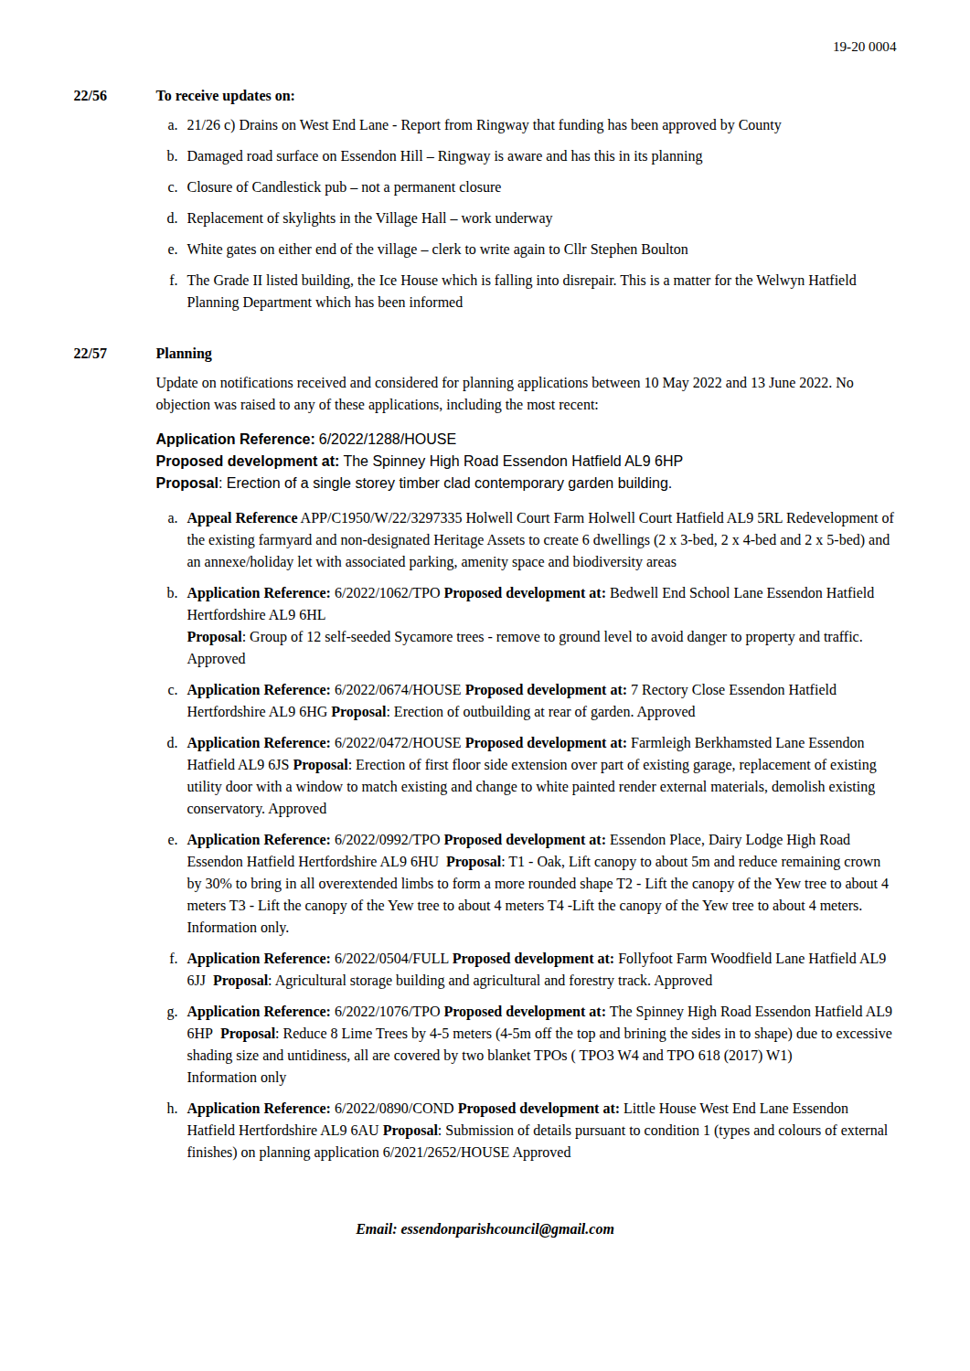19-20 0004
22/56
To receive updates on:
21/26 c) Drains on West End Lane - Report from Ringway that funding has been approved by County
Damaged road surface on Essendon Hill – Ringway is aware and has this in its planning
Closure of Candlestick pub – not a permanent closure
Replacement of skylights in the Village Hall – work underway
White gates on either end of the village – clerk to write again to Cllr Stephen Boulton
The Grade II listed building, the Ice House which is falling into disrepair. This is a matter for the Welwyn Hatfield Planning Department which has been informed
22/57
Planning
Update on notifications received and considered for planning applications between 10 May 2022 and 13 June 2022. No objection was raised to any of these applications, including the most recent:
Application Reference: 6/2022/1288/HOUSE
Proposed development at: The Spinney High Road Essendon Hatfield AL9 6HP
Proposal: Erection of a single storey timber clad contemporary garden building.
Appeal Reference APP/C1950/W/22/3297335 Holwell Court Farm Holwell Court Hatfield AL9 5RL Redevelopment of the existing farmyard and non-designated Heritage Assets to create 6 dwellings (2 x 3-bed, 2 x 4-bed and 2 x 5-bed) and an annexe/holiday let with associated parking, amenity space and biodiversity areas
Application Reference: 6/2022/1062/TPO Proposed development at: Bedwell End School Lane Essendon Hatfield Hertfordshire AL9 6HL
Proposal: Group of 12 self-seeded Sycamore trees - remove to ground level to avoid danger to property and traffic. Approved
Application Reference: 6/2022/0674/HOUSE Proposed development at: 7 Rectory Close Essendon Hatfield Hertfordshire AL9 6HG Proposal: Erection of outbuilding at rear of garden. Approved
Application Reference: 6/2022/0472/HOUSE Proposed development at: Farmleigh Berkhamsted Lane Essendon Hatfield AL9 6JS Proposal: Erection of first floor side extension over part of existing garage, replacement of existing utility door with a window to match existing and change to white painted render external materials, demolish existing conservatory. Approved
Application Reference: 6/2022/0992/TPO Proposed development at: Essendon Place, Dairy Lodge High Road Essendon Hatfield Hertfordshire AL9 6HU Proposal: T1 - Oak, Lift canopy to about 5m and reduce remaining crown by 30% to bring in all overextended limbs to form a more rounded shape T2 - Lift the canopy of the Yew tree to about 4 meters T3 - Lift the canopy of the Yew tree to about 4 meters T4 -Lift the canopy of the Yew tree to about 4 meters. Information only.
Application Reference: 6/2022/0504/FULL Proposed development at: Follyfoot Farm Woodfield Lane Hatfield AL9 6JJ Proposal: Agricultural storage building and agricultural and forestry track. Approved
Application Reference: 6/2022/1076/TPO Proposed development at: The Spinney High Road Essendon Hatfield AL9 6HP Proposal: Reduce 8 Lime Trees by 4-5 meters (4-5m off the top and brining the sides in to shape) due to excessive shading size and untidiness, all are covered by two blanket TPOs ( TPO3 W4 and TPO 618 (2017) W1)
Information only
Application Reference: 6/2022/0890/COND Proposed development at: Little House West End Lane Essendon Hatfield Hertfordshire AL9 6AU Proposal: Submission of details pursuant to condition 1 (types and colours of external finishes) on planning application 6/2021/2652/HOUSE Approved
Email: essendonparishcouncil@gmail.com